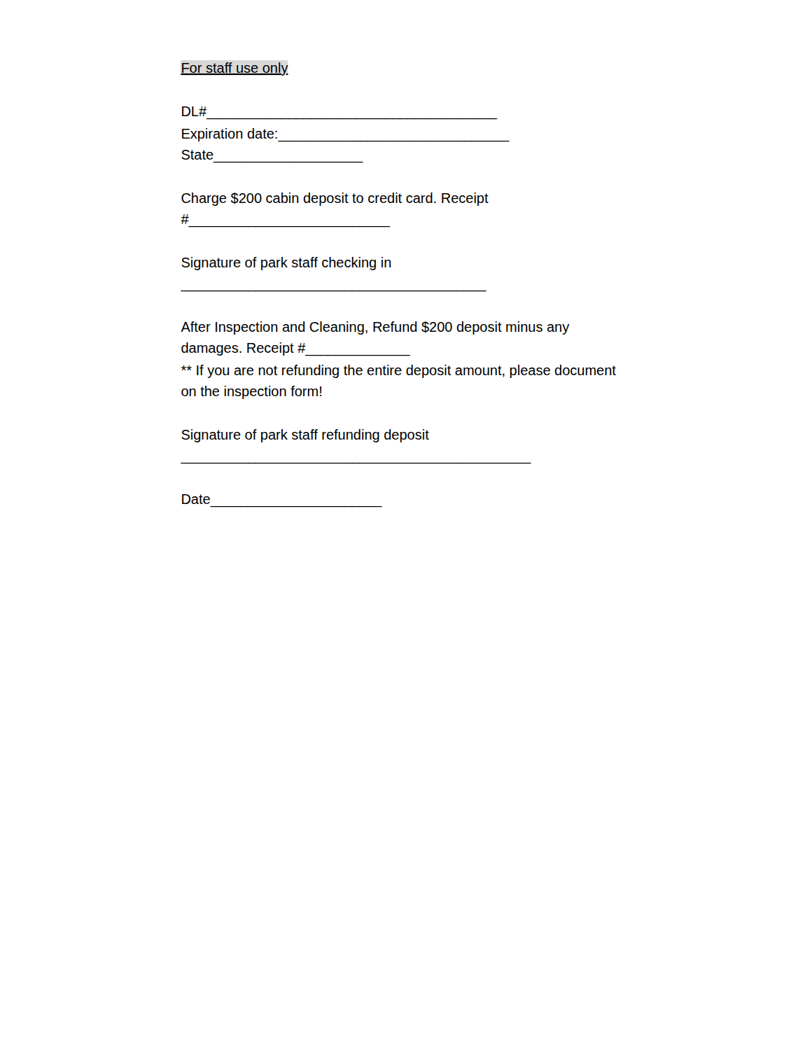For staff use only
DL#_______________________________________
Expiration date:_______________________________ State____________________
Charge $200 cabin deposit to credit card. Receipt #___________________________
Signature of park staff checking in _________________________________________
After Inspection and Cleaning, Refund $200 deposit minus any damages. Receipt #______________
** If you are not refunding the entire deposit amount, please document on the inspection form!
Signature of park staff refunding deposit _______________________________________________
Date_______________________